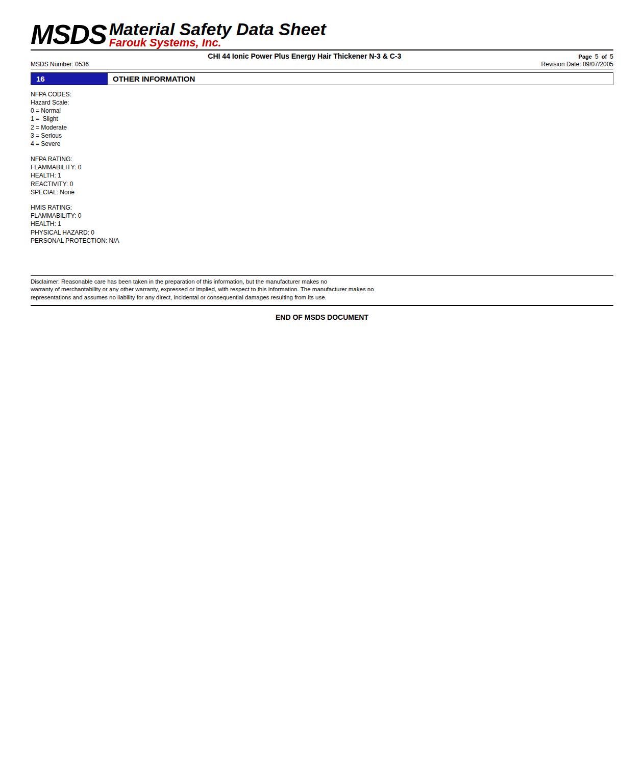MSDS Material Safety Data Sheet Farouk Systems, Inc.
CHI 44 Ionic Power Plus Energy Hair Thickener N-3 & C-3 Page 5 of 5
MSDS Number: 0536 Revision Date: 09/07/2005
16
OTHER INFORMATION
NFPA CODES:
Hazard Scale:
0 = Normal
1 = Slight
2 = Moderate
3 = Serious
4 = Severe
NFPA RATING:
FLAMMABILITY: 0
HEALTH: 1
REACTIVITY: 0
SPECIAL: None
HMIS RATING:
FLAMMABILITY: 0
HEALTH: 1
PHYSICAL HAZARD: 0
PERSONAL PROTECTION: N/A
Disclaimer: Reasonable care has been taken in the preparation of this information, but the manufacturer makes no
warranty of merchantability or any other warranty, expressed or implied, with respect to this information. The manufacturer makes no
representations and assumes no liability for any direct, incidental or consequential damages resulting from its use.
END OF MSDS DOCUMENT